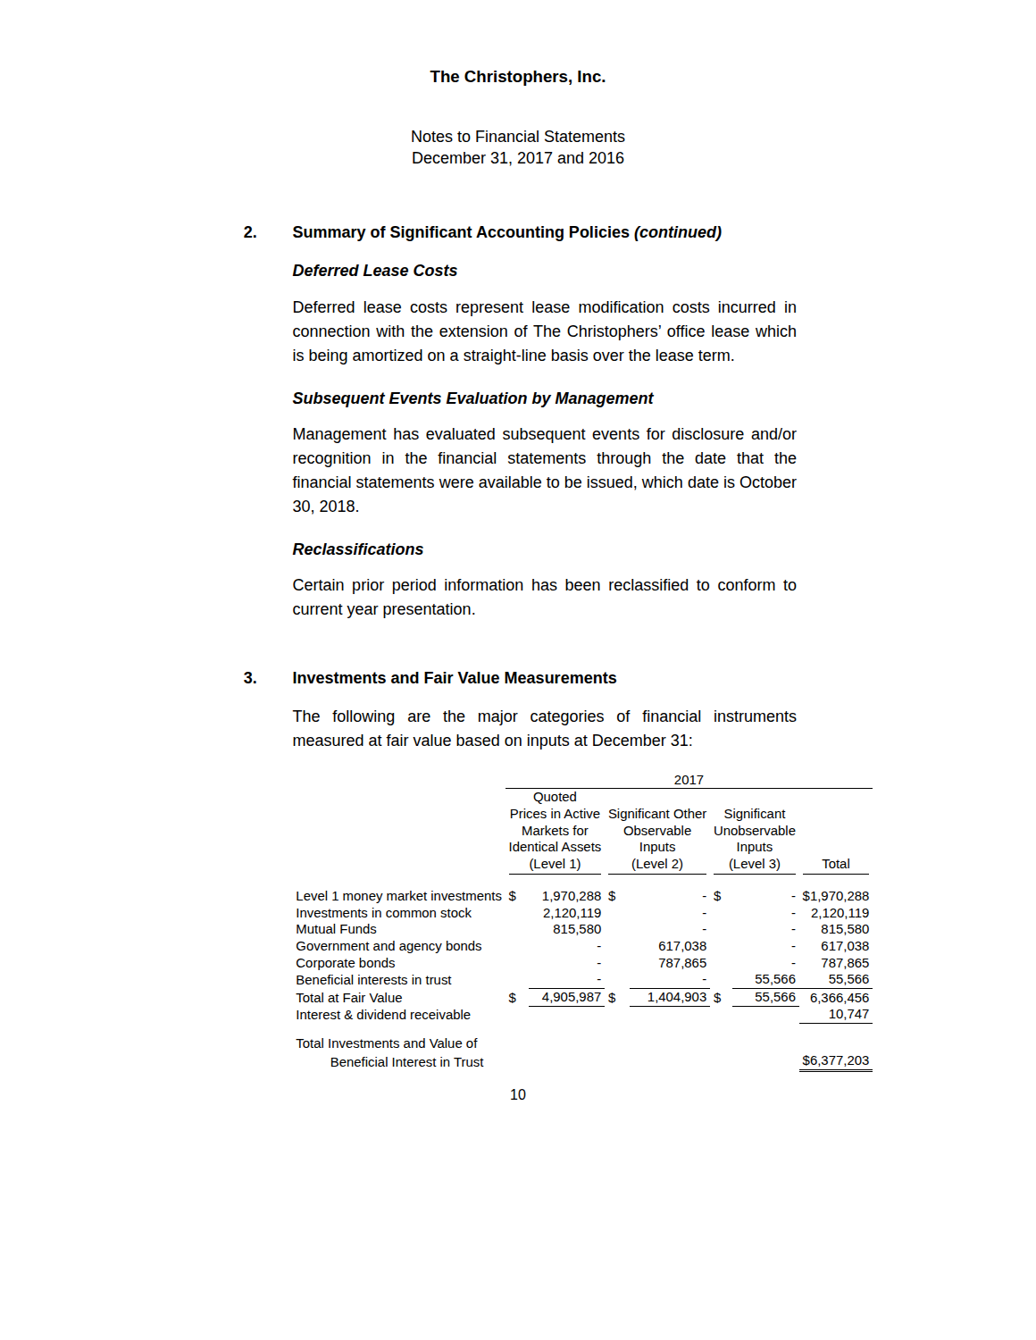The Christophers, Inc.
Notes to Financial Statements
December 31, 2017 and 2016
2.
Summary of Significant Accounting Policies (continued)
Deferred Lease Costs
Deferred lease costs represent lease modification costs incurred in connection with the extension of The Christophers’ office lease which is being amortized on a straight-line basis over the lease term.
Subsequent Events Evaluation by Management
Management has evaluated subsequent events for disclosure and/or recognition in the financial statements through the date that the financial statements were available to be issued, which date is October 30, 2018.
Reclassifications
Certain prior period information has been reclassified to conform to current year presentation.
3.
Investments and Fair Value Measurements
The following are the major categories of financial instruments measured at fair value based on inputs at December 31:
| | 2017 |
| | Quoted Prices in Active Markets for Identical Assets (Level 1) | Significant Other Observable Inputs (Level 2) | Significant Unobservable Inputs (Level 3) | Total |
| Level 1 money market investments | $ | 1,970,288 | $ | - | $ | - | $1,970,288 |
| Investments in common stock | | 2,120,119 | | - | | - | 2,120,119 |
| Mutual Funds | | 815,580 | | - | | - | 815,580 |
| Government and agency bonds | | - | | 617,038 | | - | 617,038 |
| Corporate bonds | | - | | 787,865 | | - | 787,865 |
| Beneficial interests in trust | | - | | - | | 55,566 | 55,566 |
| Total at Fair Value | $ | 4,905,987 | $ | 1,404,903 | $ | 55,566 | 6,366,456 |
| Interest & dividend receivable | | | | | | | 10,747 |
| Total Investments and Value of | | | | | | | |
| Beneficial Interest in Trust | | | | | | | $6,377,203 |
10